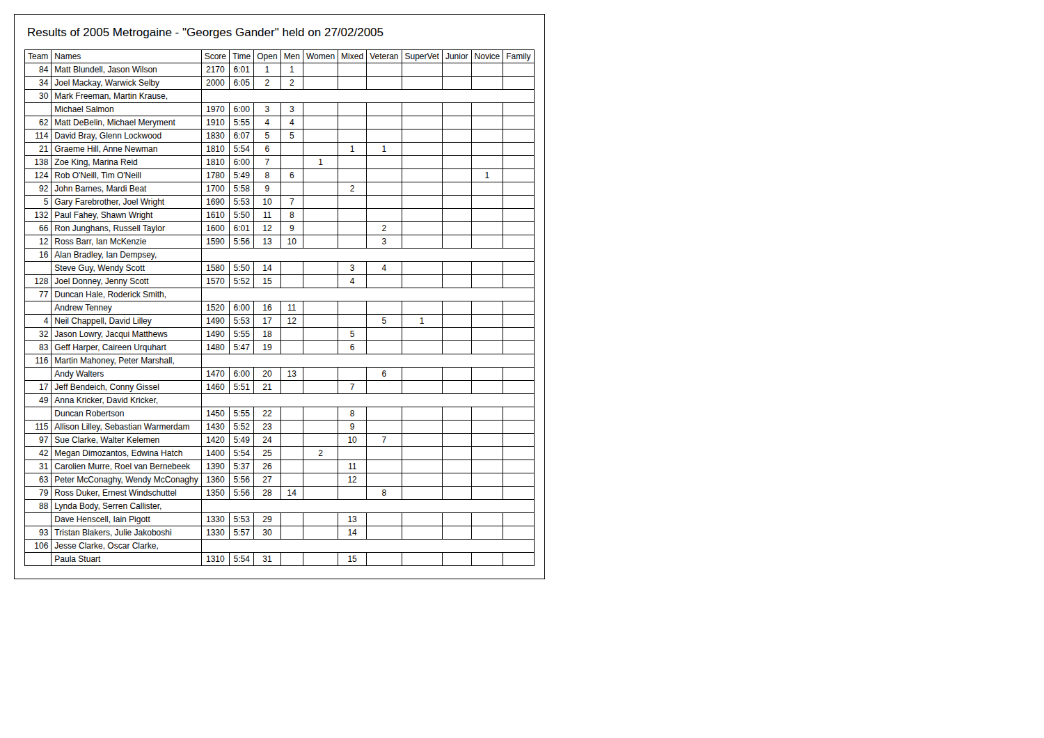Results of 2005 Metrogaine - "Georges Gander" held on 27/02/2005
| Team | Names | Score | Time | Open | Men | Women | Mixed | Veteran | SuperVet | Junior | Novice | Family |
| --- | --- | --- | --- | --- | --- | --- | --- | --- | --- | --- | --- | --- |
| 84 | Matt Blundell, Jason Wilson | 2170 | 6:01 | 1 | 1 | | | | | | | |
| 34 | Joel Mackay, Warwick Selby | 2000 | 6:05 | 2 | 2 | | | | | | | |
| 30 | Mark Freeman, Martin Krause, | | | | | | | | | | | |
| | Michael Salmon | 1970 | 6:00 | 3 | 3 | | | | | | | |
| 62 | Matt DeBelin, Michael Meryment | 1910 | 5:55 | 4 | 4 | | | | | | | |
| 114 | David Bray, Glenn Lockwood | 1830 | 6:07 | 5 | 5 | | | | | | | |
| 21 | Graeme Hill, Anne Newman | 1810 | 5:54 | 6 | | | 1 | 1 | | | | |
| 138 | Zoe King, Marina Reid | 1810 | 6:00 | 7 | | 1 | | | | | | |
| 124 | Rob O'Neill, Tim O'Neill | 1780 | 5:49 | 8 | 6 | | | | | | 1 | |
| 92 | John Barnes, Mardi Beat | 1700 | 5:58 | 9 | | | 2 | | | | | |
| 5 | Gary Farebrother, Joel Wright | 1690 | 5:53 | 10 | 7 | | | | | | | |
| 132 | Paul Fahey, Shawn Wright | 1610 | 5:50 | 11 | 8 | | | | | | | |
| 66 | Ron Junghans, Russell Taylor | 1600 | 6:01 | 12 | 9 | | | 2 | | | | |
| 12 | Ross Barr, Ian McKenzie | 1590 | 5:56 | 13 | 10 | | | 3 | | | | |
| 16 | Alan Bradley, Ian Dempsey, | | | | | | | | | | | |
| | Steve Guy, Wendy Scott | 1580 | 5:50 | 14 | | | 3 | 4 | | | | |
| 128 | Joel Donney, Jenny Scott | 1570 | 5:52 | 15 | | | 4 | | | | | |
| 77 | Duncan Hale, Roderick Smith, | | | | | | | | | | | |
| | Andrew Tenney | 1520 | 6:00 | 16 | 11 | | | | | | | |
| 4 | Neil Chappell, David Lilley | 1490 | 5:53 | 17 | 12 | | | 5 | 1 | | | |
| 32 | Jason Lowry, Jacqui Matthews | 1490 | 5:55 | 18 | | | 5 | | | | | |
| 83 | Geff Harper, Caireen Urquhart | 1480 | 5:47 | 19 | | | 6 | | | | | |
| 116 | Martin Mahoney, Peter Marshall, | | | | | | | | | | | |
| | Andy Walters | 1470 | 6:00 | 20 | 13 | | | 6 | | | | |
| 17 | Jeff Bendeich, Conny Gissel | 1460 | 5:51 | 21 | | | 7 | | | | | |
| 49 | Anna Kricker, David Kricker, | | | | | | | | | | | |
| | Duncan Robertson | 1450 | 5:55 | 22 | | | 8 | | | | | |
| 115 | Allison Lilley, Sebastian Warmerdam | 1430 | 5:52 | 23 | | | 9 | | | | | |
| 97 | Sue Clarke, Walter Kelemen | 1420 | 5:49 | 24 | | | 10 | 7 | | | | |
| 42 | Megan Dimozantos, Edwina Hatch | 1400 | 5:54 | 25 | | 2 | | | | | | |
| 31 | Carolien Murre, Roel van Bernebeek | 1390 | 5:37 | 26 | | | 11 | | | | | |
| 63 | Peter McConaghy, Wendy McConaghy | 1360 | 5:56 | 27 | | | 12 | | | | | |
| 79 | Ross Duker, Ernest Windschuttel | 1350 | 5:56 | 28 | 14 | | | 8 | | | | |
| 88 | Lynda Body, Serren Callister, | | | | | | | | | | | |
| | Dave Henscell, Iain Pigott | 1330 | 5:53 | 29 | | | 13 | | | | | |
| 93 | Tristan Blakers, Julie Jakoboshi | 1330 | 5:57 | 30 | | | 14 | | | | | |
| 106 | Jesse Clarke, Oscar Clarke, | | | | | | | | | | | |
| | Paula Stuart | 1310 | 5:54 | 31 | | | 15 | | | | | |